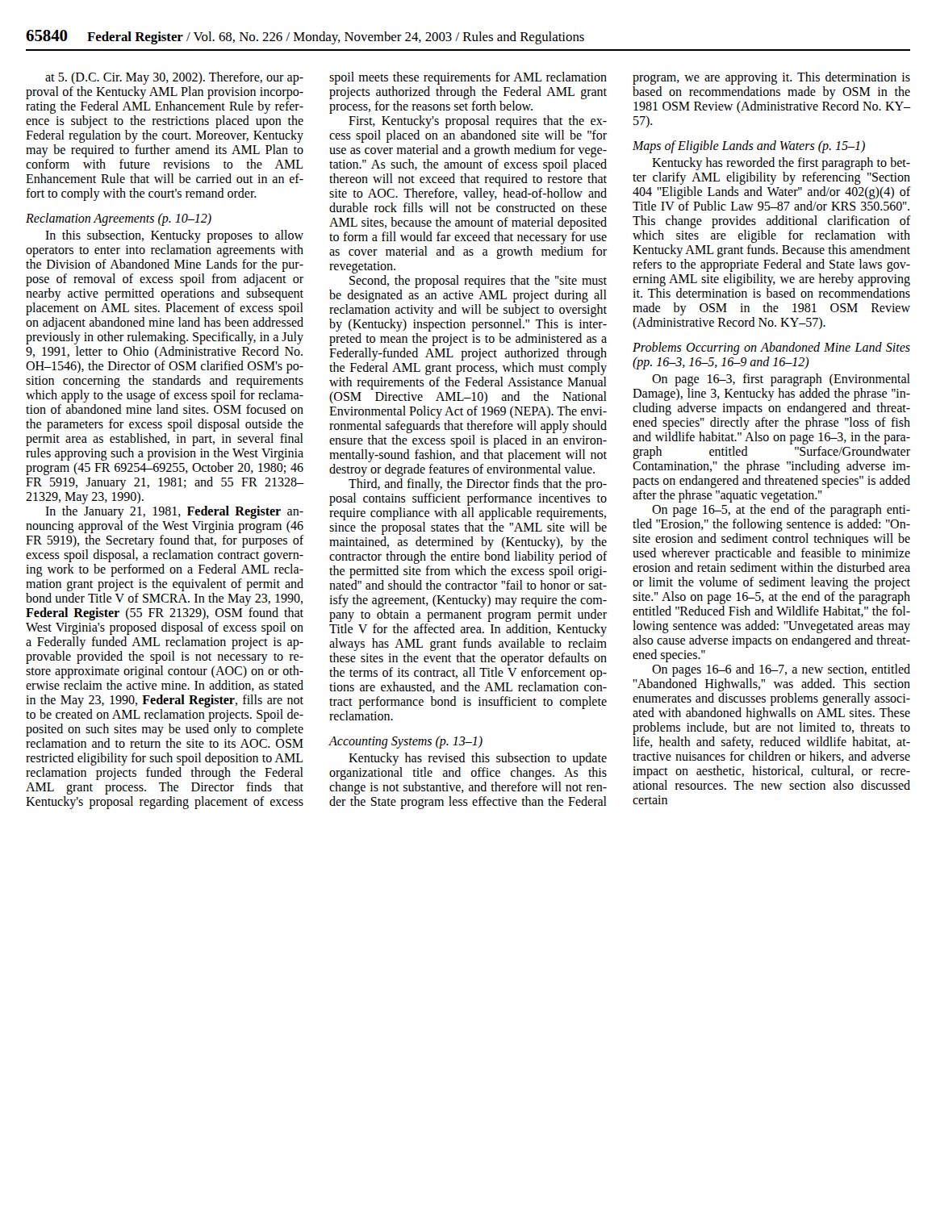65840 Federal Register / Vol. 68, No. 226 / Monday, November 24, 2003 / Rules and Regulations
at 5. (D.C. Cir. May 30, 2002). Therefore, our approval of the Kentucky AML Plan provision incorporating the Federal AML Enhancement Rule by reference is subject to the restrictions placed upon the Federal regulation by the court. Moreover, Kentucky may be required to further amend its AML Plan to conform with future revisions to the AML Enhancement Rule that will be carried out in an effort to comply with the court's remand order.
Reclamation Agreements (p. 10–12)
In this subsection, Kentucky proposes to allow operators to enter into reclamation agreements with the Division of Abandoned Mine Lands for the purpose of removal of excess spoil from adjacent or nearby active permitted operations and subsequent placement on AML sites. Placement of excess spoil on adjacent abandoned mine land has been addressed previously in other rulemaking. Specifically, in a July 9, 1991, letter to Ohio (Administrative Record No. OH–1546), the Director of OSM clarified OSM's position concerning the standards and requirements which apply to the usage of excess spoil for reclamation of abandoned mine land sites. OSM focused on the parameters for excess spoil disposal outside the permit area as established, in part, in several final rules approving such a provision in the West Virginia program (45 FR 69254–69255, October 20, 1980; 46 FR 5919, January 21, 1981; and 55 FR 21328–21329, May 23, 1990).
In the January 21, 1981, Federal Register announcing approval of the West Virginia program (46 FR 5919), the Secretary found that, for purposes of excess spoil disposal, a reclamation contract governing work to be performed on a Federal AML reclamation grant project is the equivalent of permit and bond under Title V of SMCRA. In the May 23, 1990, Federal Register (55 FR 21329), OSM found that West Virginia's proposed disposal of excess spoil on a Federally funded AML reclamation project is approvable provided the spoil is not necessary to restore approximate original contour (AOC) on or otherwise reclaim the active mine. In addition, as stated in the May 23, 1990, Federal Register, fills are not to be created on AML reclamation projects. Spoil deposited on such sites may be used only to complete reclamation and to return the site to its AOC. OSM restricted eligibility for such spoil deposition to AML reclamation projects funded through the Federal AML grant process. The Director finds that Kentucky's proposal regarding placement of excess spoil meets these requirements for AML reclamation projects authorized through the Federal AML grant process, for the reasons set forth below.
First, Kentucky's proposal requires that the excess spoil placed on an abandoned site will be ''for use as cover material and a growth medium for vegetation.'' As such, the amount of excess spoil placed thereon will not exceed that required to restore that site to AOC. Therefore, valley, head-of-hollow and durable rock fills will not be constructed on these AML sites, because the amount of material deposited to form a fill would far exceed that necessary for use as cover material and as a growth medium for revegetation.
Second, the proposal requires that the ''site must be designated as an active AML project during all reclamation activity and will be subject to oversight by (Kentucky) inspection personnel.'' This is interpreted to mean the project is to be administered as a Federally-funded AML project authorized through the Federal AML grant process, which must comply with requirements of the Federal Assistance Manual (OSM Directive AML–10) and the National Environmental Policy Act of 1969 (NEPA). The environmental safeguards that therefore will apply should ensure that the excess spoil is placed in an environmentally-sound fashion, and that placement will not destroy or degrade features of environmental value.
Third, and finally, the Director finds that the proposal contains sufficient performance incentives to require compliance with all applicable requirements, since the proposal states that the ''AML site will be maintained, as determined by (Kentucky), by the contractor through the entire bond liability period of the permitted site from which the excess spoil originated'' and should the contractor ''fail to honor or satisfy the agreement, (Kentucky) may require the company to obtain a permanent program permit under Title V for the affected area. In addition, Kentucky always has AML grant funds available to reclaim these sites in the event that the operator defaults on the terms of its contract, all Title V enforcement options are exhausted, and the AML reclamation contract performance bond is insufficient to complete reclamation.
Accounting Systems (p. 13–1)
Kentucky has revised this subsection to update organizational title and office changes. As this change is not substantive, and therefore will not render the State program less effective than the Federal program, we are approving it. This determination is based on recommendations made by OSM in the 1981 OSM Review (Administrative Record No. KY–57).
Maps of Eligible Lands and Waters (p. 15–1)
Kentucky has reworded the first paragraph to better clarify AML eligibility by referencing ''Section 404 ''Eligible Lands and Water'' and/or 402(g)(4) of Title IV of Public Law 95–87 and/or KRS 350.560''. This change provides additional clarification of which sites are eligible for reclamation with Kentucky AML grant funds. Because this amendment refers to the appropriate Federal and State laws governing AML site eligibility, we are hereby approving it. This determination is based on recommendations made by OSM in the 1981 OSM Review (Administrative Record No. KY–57).
Problems Occurring on Abandoned Mine Land Sites (pp. 16–3, 16–5, 16–9 and 16–12)
On page 16–3, first paragraph (Environmental Damage), line 3, Kentucky has added the phrase ''including adverse impacts on endangered and threatened species'' directly after the phrase ''loss of fish and wildlife habitat.'' Also on page 16–3, in the paragraph entitled ''Surface/Groundwater Contamination,'' the phrase ''including adverse impacts on endangered and threatened species'' is added after the phrase ''aquatic vegetation.''
On page 16–5, at the end of the paragraph entitled ''Erosion,'' the following sentence is added: ''On-site erosion and sediment control techniques will be used wherever practicable and feasible to minimize erosion and retain sediment within the disturbed area or limit the volume of sediment leaving the project site.'' Also on page 16–5, at the end of the paragraph entitled ''Reduced Fish and Wildlife Habitat,'' the following sentence was added: ''Unvegetated areas may also cause adverse impacts on endangered and threatened species.''
On pages 16–6 and 16–7, a new section, entitled ''Abandoned Highwalls,'' was added. This section enumerates and discusses problems generally associated with abandoned highwalls on AML sites. These problems include, but are not limited to, threats to life, health and safety, reduced wildlife habitat, attractive nuisances for children or hikers, and adverse impact on aesthetic, historical, cultural, or recreational resources. The new section also discussed certain